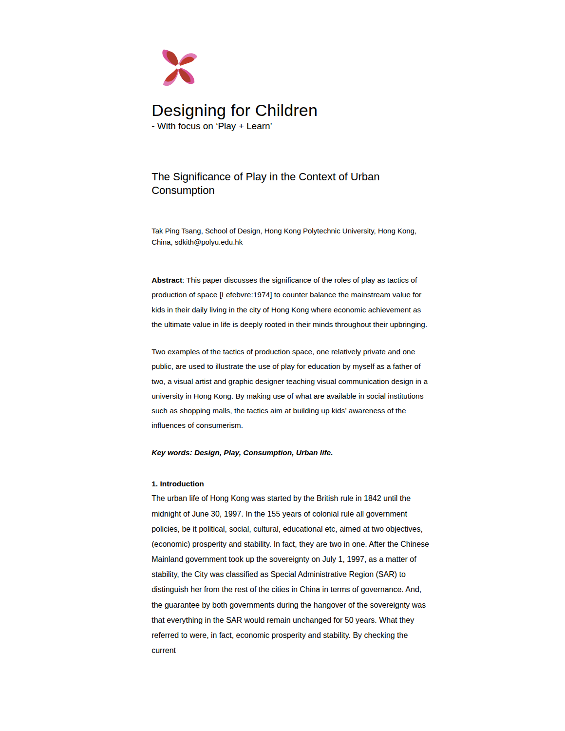Pinwheel logo
Designing for Children
- With focus on ‘Play + Learn’
The Significance of Play in the Context of Urban Consumption
Tak Ping Tsang, School of Design, Hong Kong Polytechnic University, Hong Kong, China, sdkith@polyu.edu.hk
Abstract: This paper discusses the significance of the roles of play as tactics of production of space [Lefebvre:1974] to counter balance the mainstream value for kids in their daily living in the city of Hong Kong where economic achievement as the ultimate value in life is deeply rooted in their minds throughout their upbringing.
Two examples of the tactics of production space, one relatively private and one public, are used to illustrate the use of play for education by myself as a father of two, a visual artist and graphic designer teaching visual communication design in a university in Hong Kong. By making use of what are available in social institutions such as shopping malls, the tactics aim at building up kids’ awareness of the influences of consumerism.
Key words: Design, Play, Consumption, Urban life.
1. Introduction
The urban life of Hong Kong was started by the British rule in 1842 until the midnight of June 30, 1997. In the 155 years of colonial rule all government policies, be it political, social, cultural, educational etc, aimed at two objectives, (economic) prosperity and stability. In fact, they are two in one. After the Chinese Mainland government took up the sovereignty on July 1, 1997, as a matter of stability, the City was classified as Special Administrative Region (SAR) to distinguish her from the rest of the cities in China in terms of governance. And, the guarantee by both governments during the hangover of the sovereignty was that everything in the SAR would remain unchanged for 50 years. What they referred to were, in fact, economic prosperity and stability. By checking the current